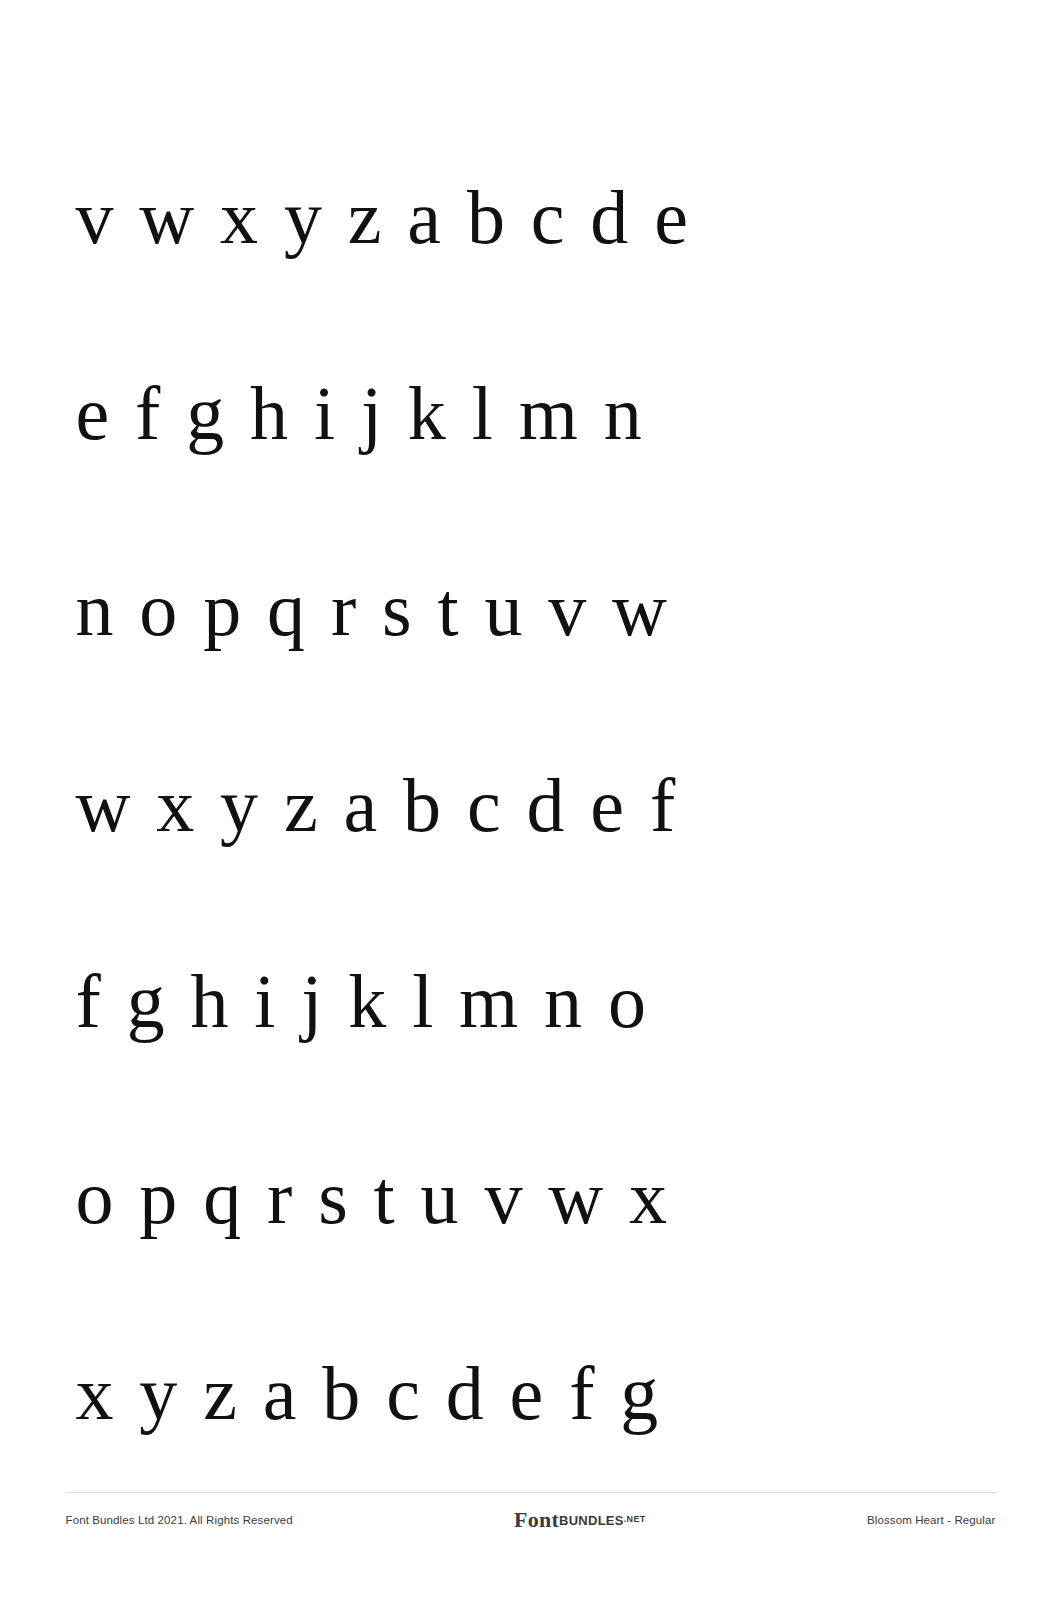vwxyzabcde
efghijklmn
nopqrstuvw
wxyzabcdef
fghijklmno
opqrstuvwx
xyzabcdefg
Font Bundles Ltd 2021. All Rights Reserved
Font BUNDLES.NET
Blossom Heart - Regular